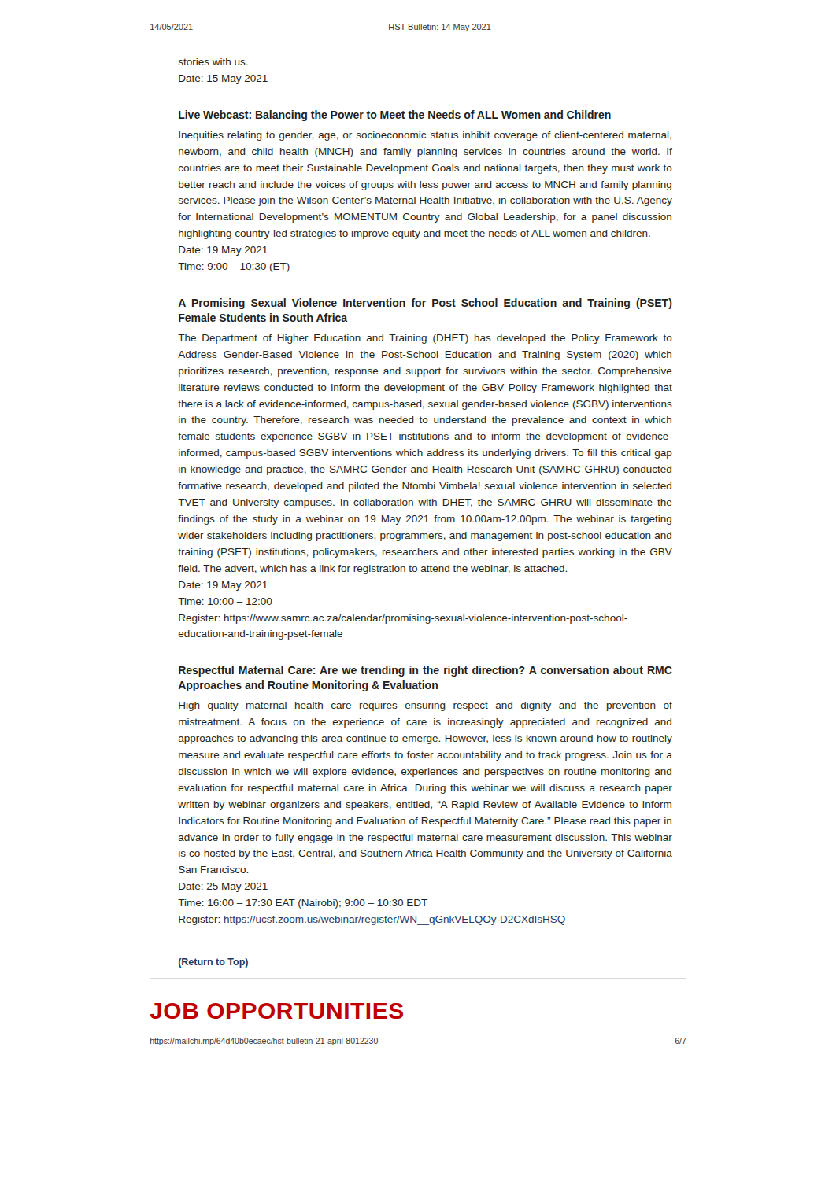14/05/2021
HST Bulletin: 14 May 2021
stories with us.
Date: 15 May 2021
Live Webcast: Balancing the Power to Meet the Needs of ALL Women and Children
Inequities relating to gender, age, or socioeconomic status inhibit coverage of client-centered maternal, newborn, and child health (MNCH) and family planning services in countries around the world. If countries are to meet their Sustainable Development Goals and national targets, then they must work to better reach and include the voices of groups with less power and access to MNCH and family planning services. Please join the Wilson Center’s Maternal Health Initiative, in collaboration with the U.S. Agency for International Development’s MOMENTUM Country and Global Leadership, for a panel discussion highlighting country-led strategies to improve equity and meet the needs of ALL women and children.
Date: 19 May 2021
Time: 9:00 – 10:30 (ET)
A Promising Sexual Violence Intervention for Post School Education and Training (PSET) Female Students in South Africa
The Department of Higher Education and Training (DHET) has developed the Policy Framework to Address Gender-Based Violence in the Post-School Education and Training System (2020) which prioritizes research, prevention, response and support for survivors within the sector. Comprehensive literature reviews conducted to inform the development of the GBV Policy Framework highlighted that there is a lack of evidence-informed, campus-based, sexual gender-based violence (SGBV) interventions in the country. Therefore, research was needed to understand the prevalence and context in which female students experience SGBV in PSET institutions and to inform the development of evidence-informed, campus-based SGBV interventions which address its underlying drivers. To fill this critical gap in knowledge and practice, the SAMRC Gender and Health Research Unit (SAMRC GHRU) conducted formative research, developed and piloted the Ntombi Vimbela! sexual violence intervention in selected TVET and University campuses. In collaboration with DHET, the SAMRC GHRU will disseminate the findings of the study in a webinar on 19 May 2021 from 10.00am-12.00pm. The webinar is targeting wider stakeholders including practitioners, programmers, and management in post-school education and training (PSET) institutions, policymakers, researchers and other interested parties working in the GBV field. The advert, which has a link for registration to attend the webinar, is attached.
Date: 19 May 2021
Time: 10:00 – 12:00
Register: https://www.samrc.ac.za/calendar/promising-sexual-violence-intervention-post-school-education-and-training-pset-female
Respectful Maternal Care: Are we trending in the right direction? A conversation about RMC Approaches and Routine Monitoring & Evaluation
High quality maternal health care requires ensuring respect and dignity and the prevention of mistreatment. A focus on the experience of care is increasingly appreciated and recognized and approaches to advancing this area continue to emerge. However, less is known around how to routinely measure and evaluate respectful care efforts to foster accountability and to track progress. Join us for a discussion in which we will explore evidence, experiences and perspectives on routine monitoring and evaluation for respectful maternal care in Africa. During this webinar we will discuss a research paper written by webinar organizers and speakers, entitled, “A Rapid Review of Available Evidence to Inform Indicators for Routine Monitoring and Evaluation of Respectful Maternity Care.” Please read this paper in advance in order to fully engage in the respectful maternal care measurement discussion. This webinar is co-hosted by the East, Central, and Southern Africa Health Community and the University of California San Francisco.
Date: 25 May 2021
Time: 16:00 – 17:30 EAT (Nairobi); 9:00 – 10:30 EDT
Register: https://ucsf.zoom.us/webinar/register/WN__qGnkVELQOy-D2CXdIsHSQ
(Return to Top)
JOB OPPORTUNITIES
https://mailchi.mp/64d40b0ecaec/hst-bulletin-21-april-8012230
6/7